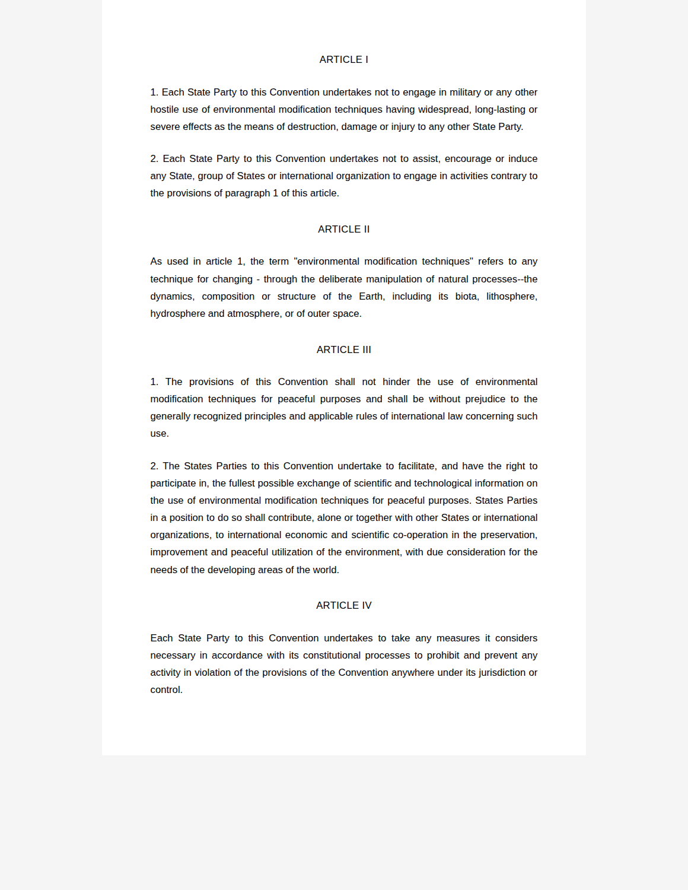ARTICLE I
1. Each State Party to this Convention undertakes not to engage in military or any other hostile use of environmental modification techniques having widespread, long-lasting or severe effects as the means of destruction, damage or injury to any other State Party.
2. Each State Party to this Convention undertakes not to assist, encourage or induce any State, group of States or international organization to engage in activities contrary to the provisions of paragraph 1 of this article.
ARTICLE II
As used in article 1, the term "environmental modification techniques" refers to any technique for changing - through the deliberate manipulation of natural processes--the dynamics, composition or structure of the Earth, including its biota, lithosphere, hydrosphere and atmosphere, or of outer space.
ARTICLE III
1. The provisions of this Convention shall not hinder the use of environmental modification techniques for peaceful purposes and shall be without prejudice to the generally recognized principles and applicable rules of international law concerning such use.
2. The States Parties to this Convention undertake to facilitate, and have the right to participate in, the fullest possible exchange of scientific and technological information on the use of environmental modification techniques for peaceful purposes. States Parties in a position to do so shall contribute, alone or together with other States or international organizations, to international economic and scientific co-operation in the preservation, improvement and peaceful utilization of the environment, with due consideration for the needs of the developing areas of the world.
ARTICLE IV
Each State Party to this Convention undertakes to take any measures it considers necessary in accordance with its constitutional processes to prohibit and prevent any activity in violation of the provisions of the Convention anywhere under its jurisdiction or control.